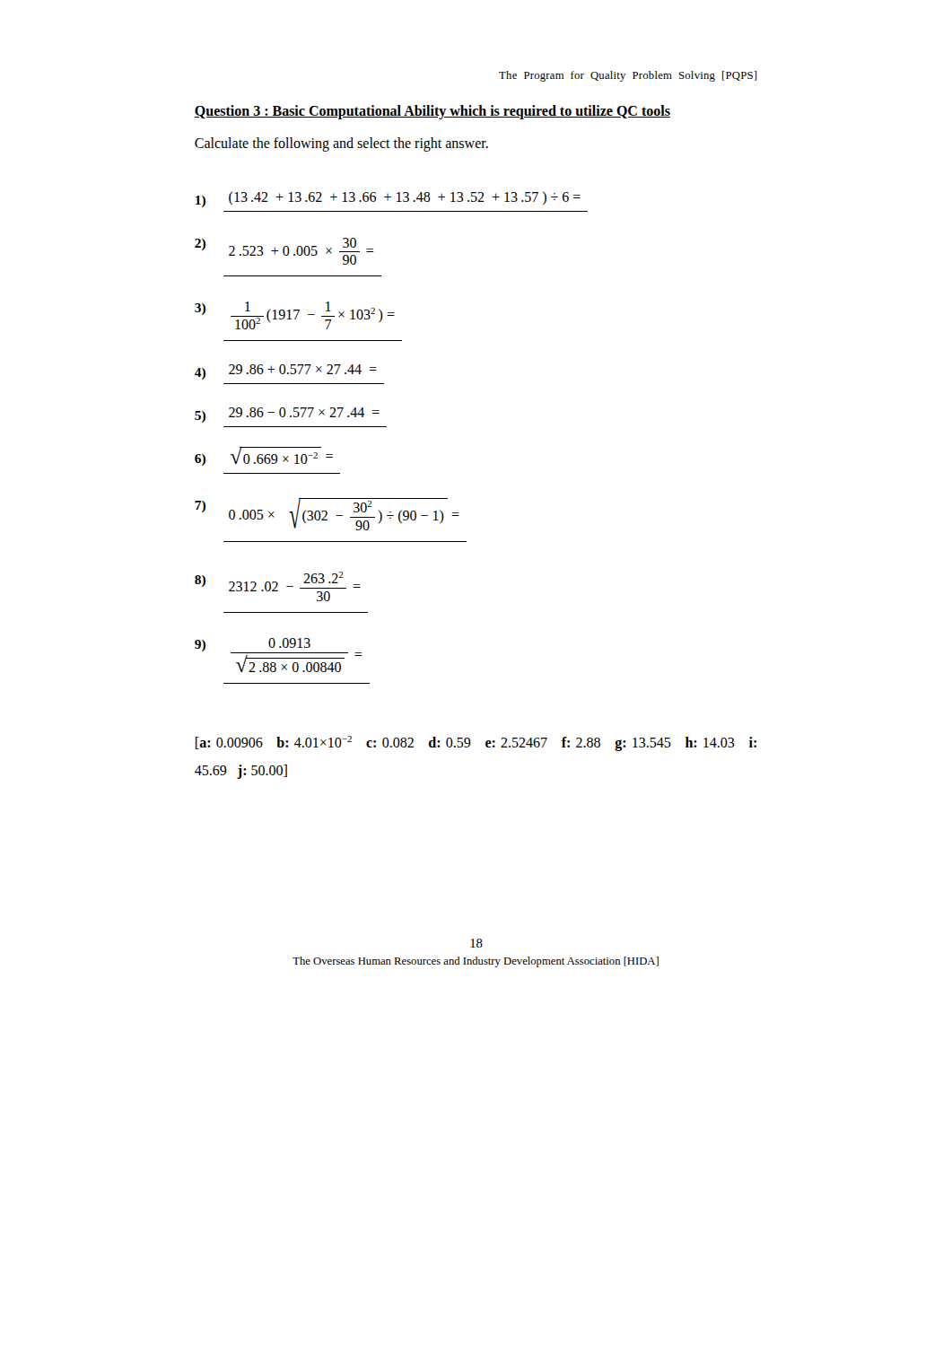The Program for Quality Problem Solving [PQPS]
Question 3 : Basic Computational Ability which is required to utilize QC tools
Calculate the following and select the right answer.
1) (13 .42 + 13 .62 + 13 .66 + 13 .48 + 13 .52 + 13 .57 ) ÷ 6 =
2) 2 .523 + 0 .005 × 3090 =
3) 11002(1917 − 17× 1032 ) =
4) 29 .86 + 0.577 × 27 .44 =
5) 29 .86 − 0 .577 × 27 .44 =
6) √0 .669 × 10−2 =
7) 0 .005 × √(302 − 30290) ÷ (90 − 1) =
8) 2312 .02 − 263 .2230 =
9) 0 .0913√2 .88 × 0 .00840 =
[a: 0.00906 b: 4.01×10−2 c: 0.082 d: 0.59 e: 2.52467 f: 2.88 g: 13.545 h: 14.03 i: 45.69 j: 50.00]
18
The Overseas Human Resources and Industry Development Association [HIDA]